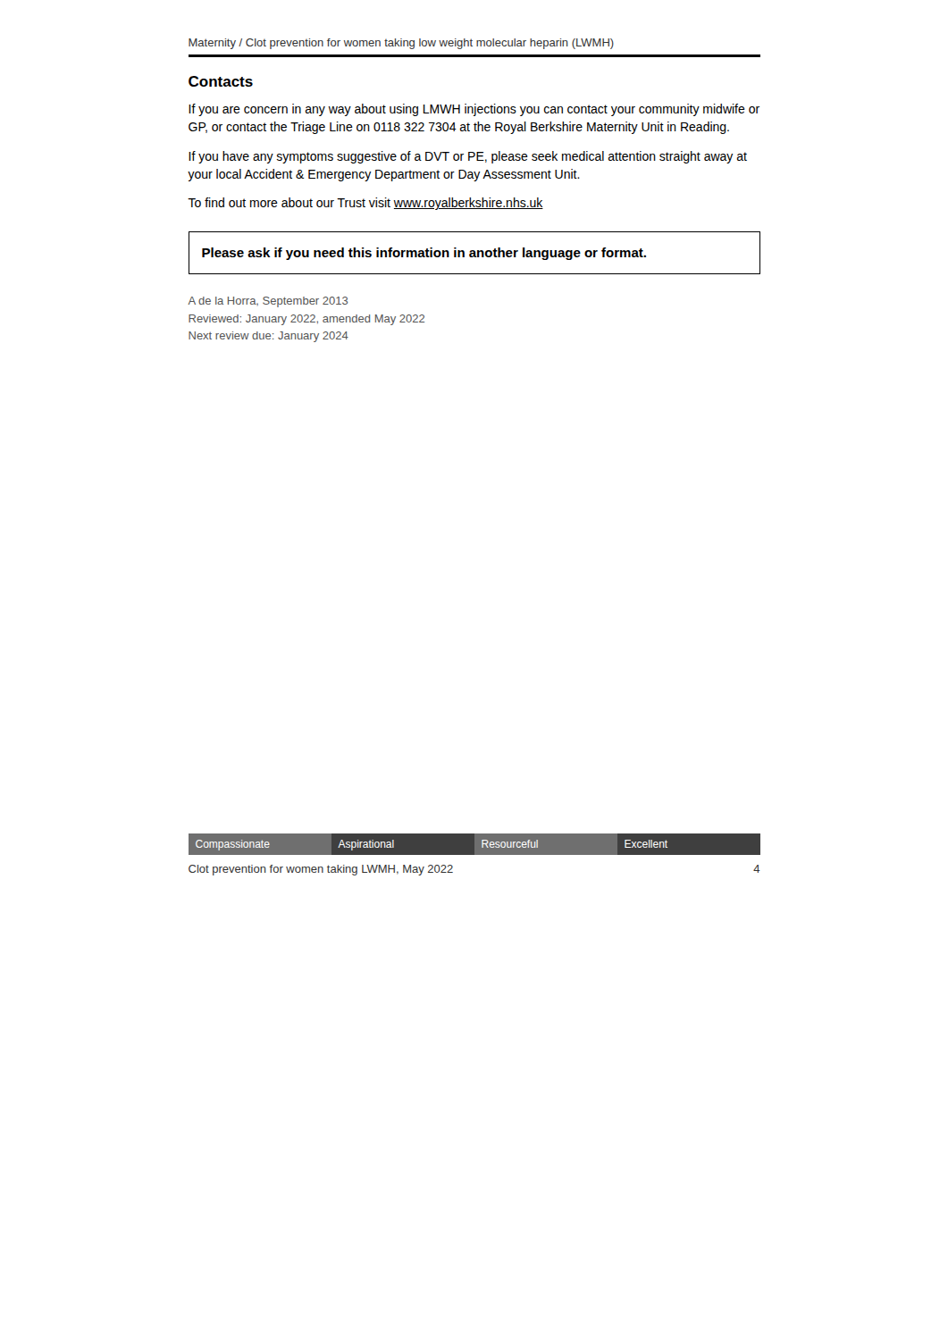Maternity / Clot prevention for women taking low weight molecular heparin (LWMH)
Contacts
If you are concern in any way about using LMWH injections you can contact your community midwife or GP, or contact the Triage Line on 0118 322 7304 at the Royal Berkshire Maternity Unit in Reading.
If you have any symptoms suggestive of a DVT or PE, please seek medical attention straight away at your local Accident & Emergency Department or Day Assessment Unit.
To find out more about our Trust visit www.royalberkshire.nhs.uk
Please ask if you need this information in another language or format.
A de la Horra, September 2013
Reviewed: January 2022, amended May 2022
Next review due: January 2024
Compassionate
Aspirational
Resourceful
Excellent
Clot prevention for women taking LWMH, May 2022 4